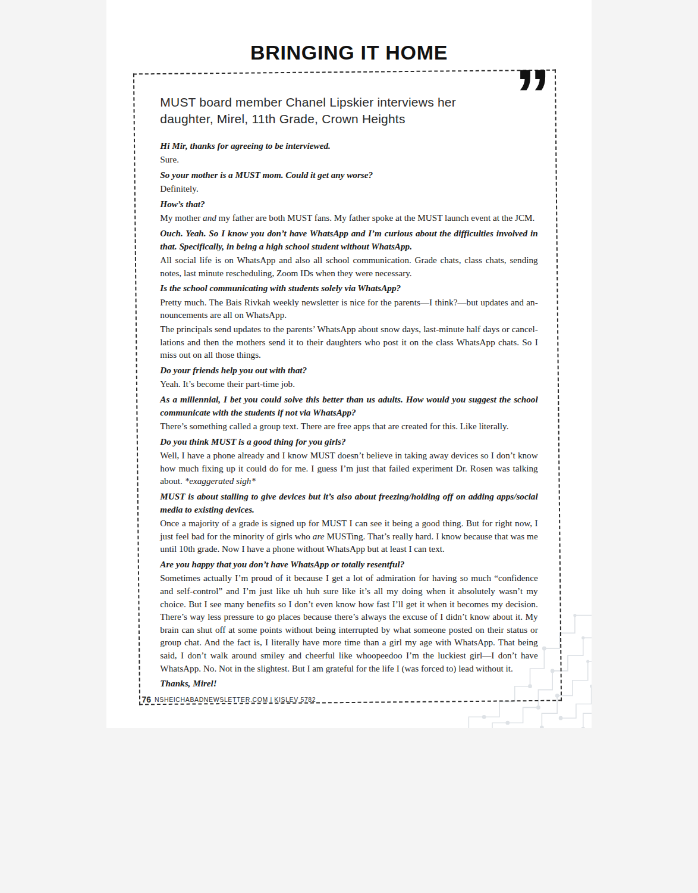BRINGING IT HOME
MUST board member Chanel Lipskier interviews her daughter, Mirel, 11th Grade, Crown Heights
Hi Mir, thanks for agreeing to be interviewed.
Sure.
So your mother is a MUST mom. Could it get any worse?
Definitely.
How’s that?
My mother and my father are both MUST fans. My father spoke at the MUST launch event at the JCM.
Ouch. Yeah. So I know you don’t have WhatsApp and I’m curious about the difficulties involved in that. Specifically, in being a high school student without WhatsApp.
All social life is on WhatsApp and also all school communication. Grade chats, class chats, sending notes, last minute rescheduling, Zoom IDs when they were necessary.
Is the school communicating with students solely via WhatsApp?
Pretty much. The Bais Rivkah weekly newsletter is nice for the parents—I think?—but updates and announcements are all on WhatsApp.
The principals send updates to the parents’ WhatsApp about snow days, last-minute half days or cancellations and then the mothers send it to their daughters who post it on the class WhatsApp chats. So I miss out on all those things.
Do your friends help you out with that?
Yeah. It’s become their part-time job.
As a millennial, I bet you could solve this better than us adults. How would you suggest the school communicate with the students if not via WhatsApp?
There’s something called a group text. There are free apps that are created for this. Like literally.
Do you think MUST is a good thing for you girls?
Well, I have a phone already and I know MUST doesn’t believe in taking away devices so I don’t know how much fixing up it could do for me. I guess I’m just that failed experiment Dr. Rosen was talking about. *exaggerated sigh*
MUST is about stalling to give devices but it’s also about freezing/holding off on adding apps/social media to existing devices.
Once a majority of a grade is signed up for MUST I can see it being a good thing. But for right now, I just feel bad for the minority of girls who are MUSTing. That’s really hard. I know because that was me until 10th grade. Now I have a phone without WhatsApp but at least I can text.
Are you happy that you don’t have WhatsApp or totally resentful?
Sometimes actually I’m proud of it because I get a lot of admiration for having so much “confidence and self-control” and I’m just like uh huh sure like it’s all my doing when it absolutely wasn’t my choice. But I see many benefits so I don’t even know how fast I’ll get it when it becomes my decision. There’s way less pressure to go places because there’s always the excuse of I didn’t know about it. My brain can shut off at some points without being interrupted by what someone posted on their status or group chat. And the fact is, I literally have more time than a girl my age with WhatsApp. That being said, I don’t walk around smiley and cheerful like whoopeedoo I’m the luckiest girl—I don’t have WhatsApp. No. Not in the slightest. But I am grateful for the life I (was forced to) lead without it.
Thanks, Mirel!
76 NSHEICHABADNEWSLETTER.COM | KISLEV 5782